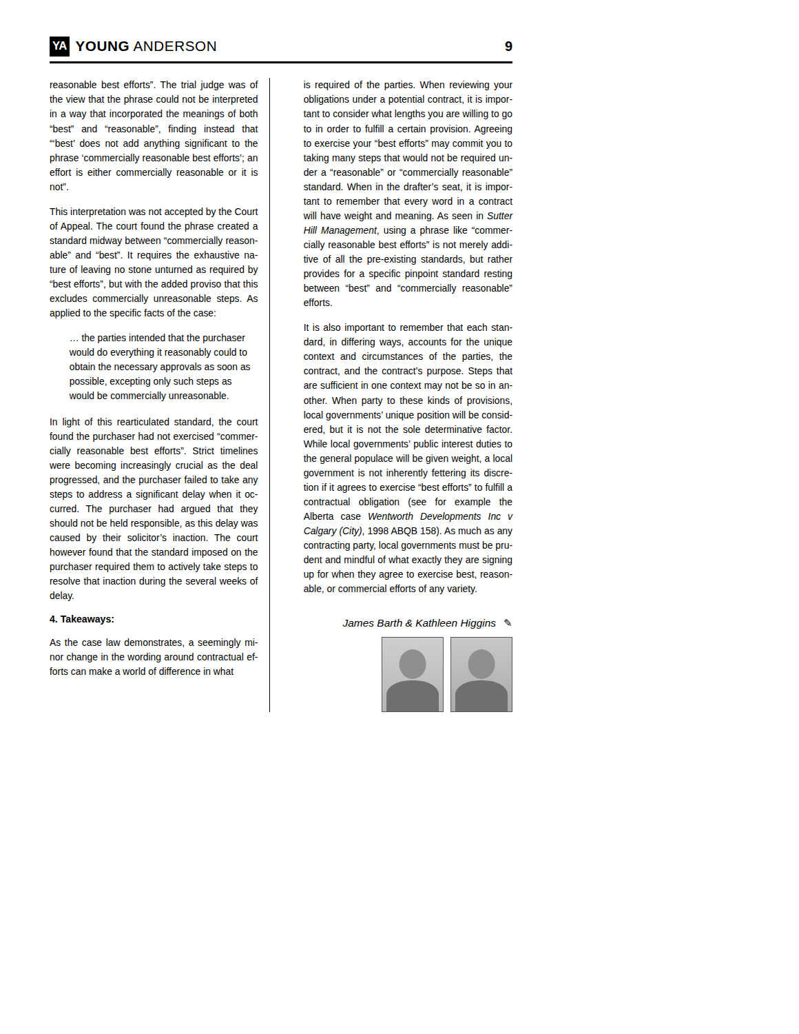YA
YOUNG ANDERSON
9
reasonable best efforts”. The trial judge was of the view that the phrase could not be interpreted in a way that incorporated the meanings of both “best” and “reasonable”, finding instead that “‘best’ does not add anything significant to the phrase ‘commercially reasonable best efforts’; an effort is either commercially reasonable or it is not”.
This interpretation was not accepted by the Court of Appeal. The court found the phrase created a standard midway between “commercially reasonable” and “best”. It requires the exhaustive nature of leaving no stone unturned as required by “best efforts”, but with the added proviso that this excludes commercially unreasonable steps. As applied to the specific facts of the case:
… the parties intended that the purchaser would do everything it reasonably could to obtain the necessary approvals as soon as possible, excepting only such steps as would be commercially unreasonable.
In light of this rearticulated standard, the court found the purchaser had not exercised “commercially reasonable best efforts”. Strict timelines were becoming increasingly crucial as the deal progressed, and the purchaser failed to take any steps to address a significant delay when it occurred. The purchaser had argued that they should not be held responsible, as this delay was caused by their solicitor’s inaction. The court however found that the standard imposed on the purchaser required them to actively take steps to resolve that inaction during the several weeks of delay.
4. Takeaways:
As the case law demonstrates, a seemingly minor change in the wording around contractual efforts can make a world of difference in what
is required of the parties. When reviewing your obligations under a potential contract, it is important to consider what lengths you are willing to go to in order to fulfill a certain provision. Agreeing to exercise your “best efforts” may commit you to taking many steps that would not be required under a “reasonable” or “commercially reasonable” standard. When in the drafter’s seat, it is important to remember that every word in a contract will have weight and meaning. As seen in Sutter Hill Management, using a phrase like “commercially reasonable best efforts” is not merely additive of all the pre-existing standards, but rather provides for a specific pinpoint standard resting between “best” and “commercially reasonable” efforts.
It is also important to remember that each standard, in differing ways, accounts for the unique context and circumstances of the parties, the contract, and the contract’s purpose. Steps that are sufficient in one context may not be so in another. When party to these kinds of provisions, local governments’ unique position will be considered, but it is not the sole determinative factor. While local governments’ public interest duties to the general populace will be given weight, a local government is not inherently fettering its discretion if it agrees to exercise “best efforts” to fulfill a contractual obligation (see for example the Alberta case Wentworth Developments Inc v Calgary (City), 1998 ABQB 158). As much as any contracting party, local governments must be prudent and mindful of what exactly they are signing up for when they agree to exercise best, reasonable, or commercial efforts of any variety.
James Barth & Kathleen Higgins ✎